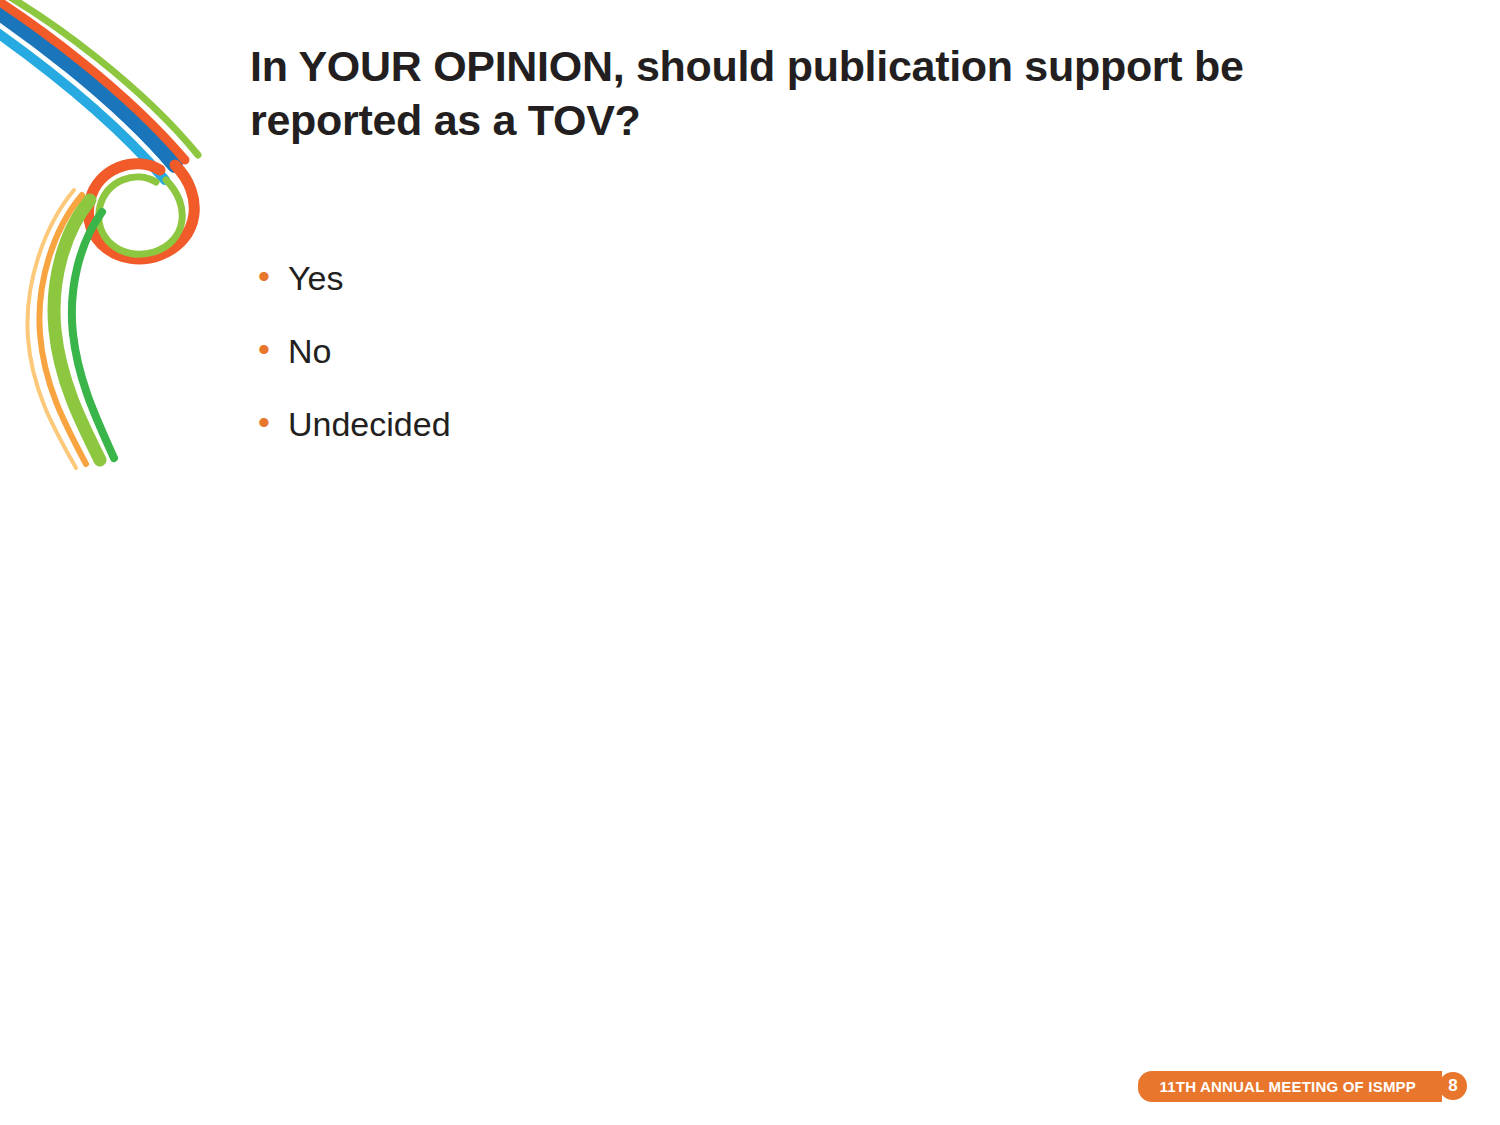In YOUR OPINION, should publication support be reported as a TOV?
Yes
No
Undecided
11TH ANNUAL MEETING OF ISMPP
8